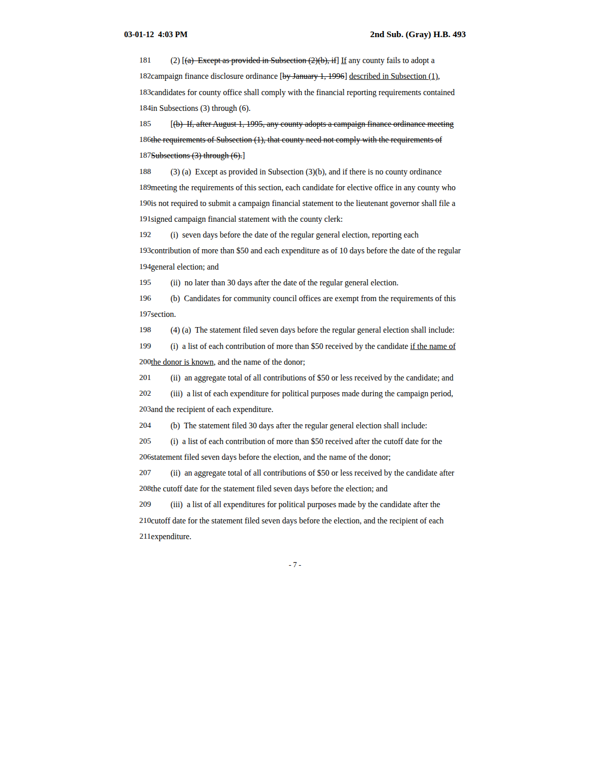03-01-12 4:03 PM 2nd Sub. (Gray) H.B. 493
| 181 | (2) [ (a) Except as provided in Subsection (2)(b), if ] If any county fails to adopt a |
| 182 | campaign finance disclosure ordinance [ by January 1, 1996 ] described in Subsection (1) , |
| 183 | candidates for county office shall comply with the financial reporting requirements contained |
| 184 | in Subsections (3) through (6). |
| 185 | [ (b) If, after August 1, 1995, any county adopts a campaign finance ordinance meeting |
| 186 | the requirements of Subsection (1), that county need not comply with the requirements of |
| 187 | Subsections (3) through (6). ] |
| 188 | (3) (a) Except as provided in Subsection (3)(b), and if there is no county ordinance |
| 189 | meeting the requirements of this section, each candidate for elective office in any county who |
| 190 | is not required to submit a campaign financial statement to the lieutenant governor shall file a |
| 191 | signed campaign financial statement with the county clerk: |
| 192 | (i) seven days before the date of the regular general election, reporting each |
| 193 | contribution of more than $50 and each expenditure as of 10 days before the date of the regular |
| 194 | general election; and |
| 195 | (ii) no later than 30 days after the date of the regular general election. |
| 196 | (b) Candidates for community council offices are exempt from the requirements of this |
| 197 | section. |
| 198 | (4) (a) The statement filed seven days before the regular general election shall include: |
| 199 | (i) a list of each contribution of more than $50 received by the candidate if the name of |
| 200 | the donor is known , and the name of the donor; |
| 201 | (ii) an aggregate total of all contributions of $50 or less received by the candidate; and |
| 202 | (iii) a list of each expenditure for political purposes made during the campaign period, |
| 203 | and the recipient of each expenditure. |
| 204 | (b) The statement filed 30 days after the regular general election shall include: |
| 205 | (i) a list of each contribution of more than $50 received after the cutoff date for the |
| 206 | statement filed seven days before the election, and the name of the donor; |
| 207 | (ii) an aggregate total of all contributions of $50 or less received by the candidate after |
| 208 | the cutoff date for the statement filed seven days before the election; and |
| 209 | (iii) a list of all expenditures for political purposes made by the candidate after the |
| 210 | cutoff date for the statement filed seven days before the election, and the recipient of each |
| 211 | expenditure. |
- 7 -